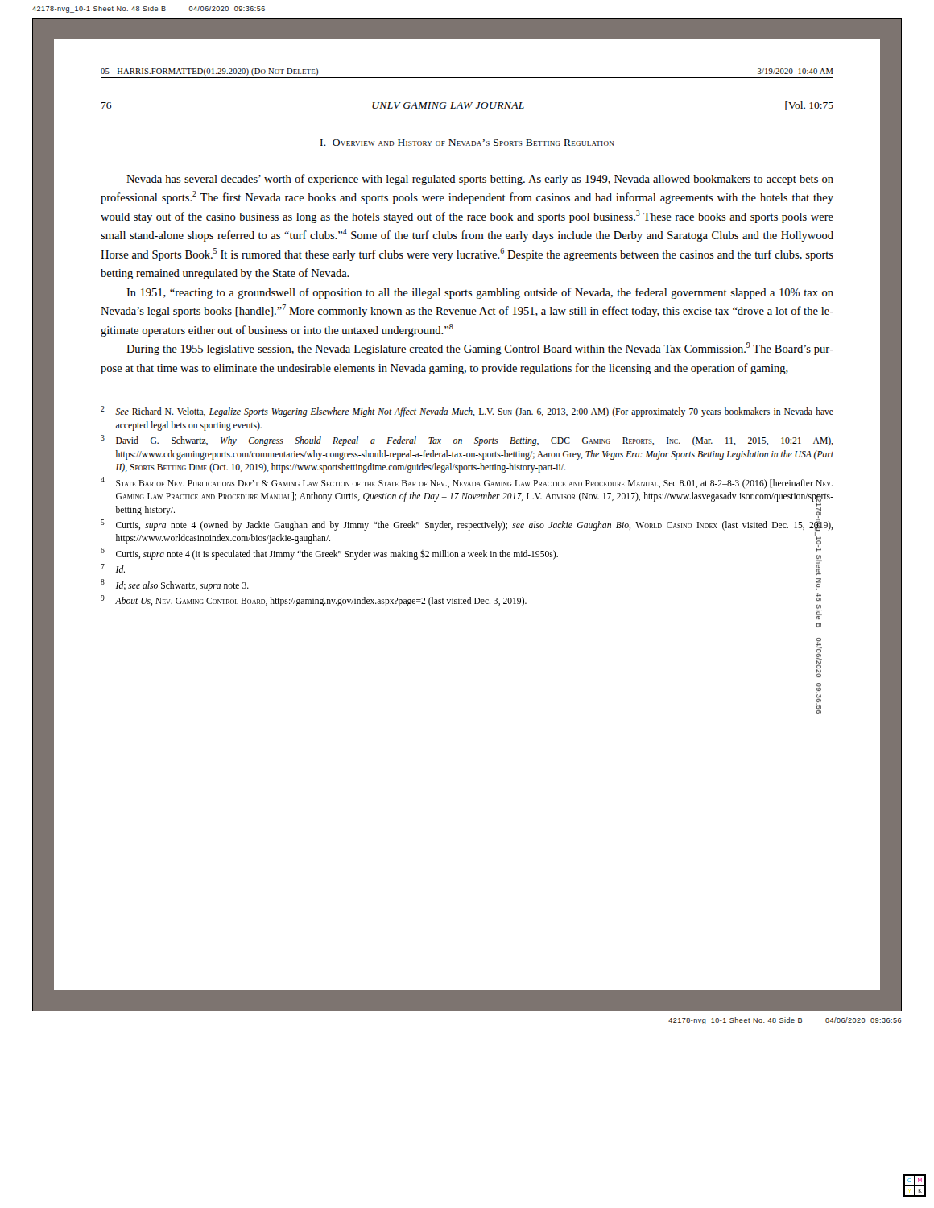42178-nvg_10-1 Sheet No. 48 Side B 04/06/2020 09:36:56
42178-nvg_10-1 Sheet No. 48 Side B 04/06/2020 09:36:56
05 - HARRIS.FORMATTED(01.29.2020) (DO NOT DELETE) 3/19/2020 10:40 AM
76 UNLV GAMING LAW JOURNAL [Vol. 10:75
I. Overview and History of Nevada’s Sports Betting Regulation
Nevada has several decades’ worth of experience with legal regulated sports betting. As early as 1949, Nevada allowed bookmakers to accept bets on professional sports.2 The first Nevada race books and sports pools were independent from casinos and had informal agreements with the hotels that they would stay out of the casino business as long as the hotels stayed out of the race book and sports pool business.3 These race books and sports pools were small stand-alone shops referred to as “turf clubs.”4 Some of the turf clubs from the early days include the Derby and Saratoga Clubs and the Hollywood Horse and Sports Book.5 It is rumored that these early turf clubs were very lucrative.6 Despite the agreements between the casinos and the turf clubs, sports betting remained unregulated by the State of Nevada.
In 1951, “reacting to a groundswell of opposition to all the illegal sports gambling outside of Nevada, the federal government slapped a 10% tax on Nevada’s legal sports books [handle].”7 More commonly known as the Revenue Act of 1951, a law still in effect today, this excise tax “drove a lot of the legitimate operators either out of business or into the untaxed underground.”8
During the 1955 legislative session, the Nevada Legislature created the Gaming Control Board within the Nevada Tax Commission.9 The Board’s purpose at that time was to eliminate the undesirable elements in Nevada gaming, to provide regulations for the licensing and the operation of gaming,
2 See Richard N. Velotta, Legalize Sports Wagering Elsewhere Might Not Affect Nevada Much, L.V. Sun (Jan. 6, 2013, 2:00 AM) (For approximately 70 years bookmakers in Nevada have accepted legal bets on sporting events).
3 David G. Schwartz, Why Congress Should Repeal a Federal Tax on Sports Betting, CDC Gaming Reports, Inc. (Mar. 11, 2015, 10:21 AM), https://www.cdcgamingreports.com/commentaries/why-congress-should-repeal-a-federal-tax-on-sports-betting/; Aaron Grey, The Vegas Era: Major Sports Betting Legislation in the USA (Part II), Sports Betting Dime (Oct. 10, 2019), https://www.sportsbettingdime.com/guides/legal/sports-betting-history-part-ii/.
4 State Bar of Nev. Publications Dep’t & Gaming Law Section of the State Bar of Nev., Nevada Gaming Law Practice and Procedure Manual, Sec 8.01, at 8-2–8-3 (2016) [hereinafter Nev. Gaming Law Practice and Procedure Manual]; Anthony Curtis, Question of the Day – 17 November 2017, L.V. Advisor (Nov. 17, 2017), https://www.lasvegasadv isor.com/question/sports-betting-history/.
5 Curtis, supra note 4 (owned by Jackie Gaughan and by Jimmy “the Greek” Snyder, respectively); see also Jackie Gaughan Bio, World Casino Index (last visited Dec. 15, 2019), https://www.worldcasinoindex.com/bios/jackie-gaughan/.
6 Curtis, supra note 4 (it is speculated that Jimmy “the Greek” Snyder was making $2 million a week in the mid-1950s).
7 Id.
8 Id; see also Schwartz, supra note 3.
9 About Us, Nev. Gaming Control Board, https://gaming.nv.gov/index.aspx?page=2 (last visited Dec. 3, 2019).
42178-nvg_10-1 Sheet No. 48 Side B 04/06/2020 09:36:56
CMYK